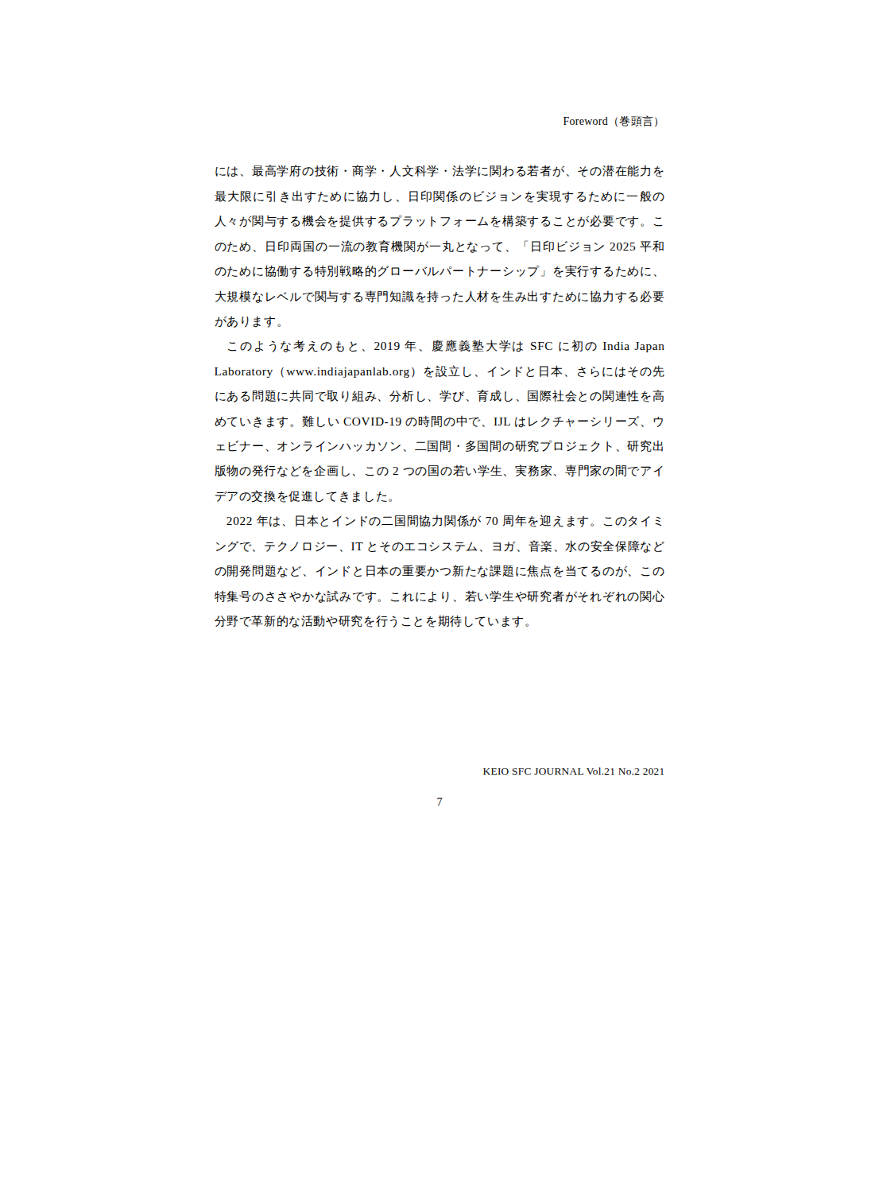Foreword（巻頭言）
には、最高学府の技術・商学・人文科学・法学に関わる若者が、その潜在能力を最大限に引き出すために協力し、日印関係のビジョンを実現するために一般の人々が関与する機会を提供するプラットフォームを構築することが必要です。このため、日印両国の一流の教育機関が一丸となって、「日印ビジョン 2025 平和のために協働する特別戦略的グローバルパートナーシップ」を実行するために、大規模なレベルで関与する専門知識を持った人材を生み出すために協力する必要があります。
このような考えのもと、2019 年、慶應義塾大学は SFC に初の India Japan Laboratory（www.indiajapanlab.org）を設立し、インドと日本、さらにはその先にある問題に共同で取り組み、分析し、学び、育成し、国際社会との関連性を高めていきます。難しい COVID-19 の時間の中で、IJL はレクチャーシリーズ、ウェビナー、オンラインハッカソン、二国間・多国間の研究プロジェクト、研究出版物の発行などを企画し、この 2 つの国の若い学生、実務家、専門家の間でアイデアの交換を促進してきました。
2022 年は、日本とインドの二国間協力関係が 70 周年を迎えます。このタイミングで、テクノロジー、IT とそのエコシステム、ヨガ、音楽、水の安全保障などの開発問題など、インドと日本の重要かつ新たな課題に焦点を当てるのが、この特集号のささやかな試みです。これにより、若い学生や研究者がそれぞれの関心分野で革新的な活動や研究を行うことを期待しています。
KEIO SFC JOURNAL Vol.21 No.2 2021
7